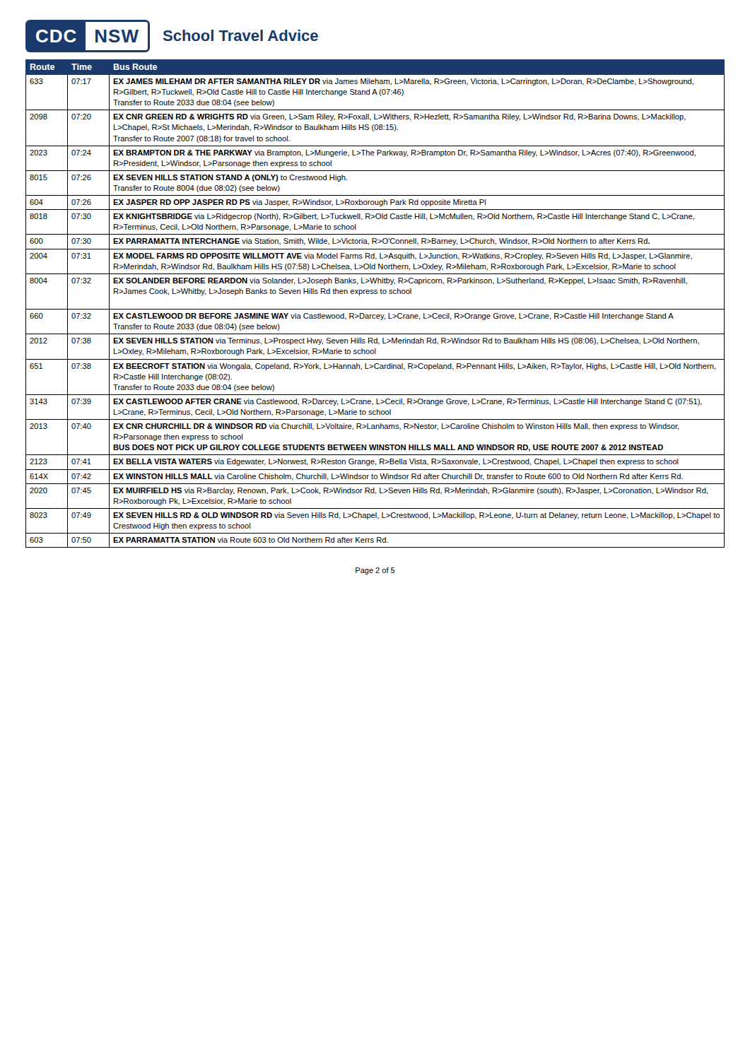CDC NSW
School Travel Advice
| Route | Time | Bus Route |
| --- | --- | --- |
| 633 | 07:17 | EX JAMES MILEHAM DR AFTER SAMANTHA RILEY DR via James Mileham, L>Marella, R>Green, Victoria, L>Carrington, L>Doran, R>DeClambe, L>Showground, R>Gilbert, R>Tuckwell, R>Old Castle Hill to Castle Hill Interchange Stand A (07:46) Transfer to Route 2033 due 08:04 (see below) |
| 2098 | 07:20 | EX CNR GREEN RD & WRIGHTS RD via Green, L>Sam Riley, R>Foxall, L>Withers, R>Hezlett, R>Samantha Riley, L>Windsor Rd, R>Barina Downs, L>Mackillop, L>Chapel, R>St Michaels, L>Merindah, R>Windsor to Baulkham Hills HS (08:15). Transfer to Route 2007 (08:18) for travel to school. |
| 2023 | 07:24 | EX BRAMPTON DR & THE PARKWAY via Brampton, L>Mungerie, L>The Parkway, R>Brampton Dr, R>Samantha Riley, L>Windsor, L>Acres (07:40), R>Greenwood, R>President, L>Windsor, L>Parsonage then express to school |
| 8015 | 07:26 | EX SEVEN HILLS STATION STAND A (ONLY) to Crestwood High. Transfer to Route 8004 (due 08:02) (see below) |
| 604 | 07:26 | EX JASPER RD OPP JASPER RD PS via Jasper, R>Windsor, L>Roxborough Park Rd opposite Miretta Pl |
| 8018 | 07:30 | EX KNIGHTSBRIDGE via L>Ridgecrop (North), R>Gilbert, L>Tuckwell, R>Old Castle Hill, L>McMullen, R>Old Northern, R>Castle Hill Interchange Stand C, L>Crane, R>Terminus, Cecil, L>Old Northern, R>Parsonage, L>Marie to school |
| 600 | 07:30 | EX PARRAMATTA INTERCHANGE via Station, Smith, Wilde, L>Victoria, R>O'Connell, R>Barney, L>Church, Windsor, R>Old Northern to after Kerrs Rd . |
| 2004 | 07:31 | EX MODEL FARMS RD OPPOSITE WILLMOTT AVE via Model Farms Rd, L>Asquith, L>Junction, R>Watkins, R>Cropley, R>Seven Hills Rd, L>Jasper, L>Glanmire, R>Merindah, R>Windsor Rd, Baulkham Hills HS (07:58) L>Chelsea, L>Old Northern, L>Oxley, R>Mileham, R>Roxborough Park, L>Excelsior, R>Marie to school |
| 8004 | 07:32 | EX SOLANDER BEFORE REARDON via Solander, L>Joseph Banks, L>Whitby, R>Capricorn, R>Parkinson, L>Sutherland, R>Keppel, L>Isaac Smith, R>Ravenhill, R>James Cook, L>Whitby, L>Joseph Banks to Seven Hills Rd then express to school |
| 660 | 07:32 | EX CASTLEWOOD DR BEFORE JASMINE WAY via Castlewood, R>Darcey, L>Crane, L>Cecil, R>Orange Grove, L>Crane, R>Castle Hill Interchange Stand A Transfer to Route 2033 (due 08:04) (see below) |
| 2012 | 07:38 | EX SEVEN HILLS STATION via Terminus, L>Prospect Hwy, Seven Hills Rd, L>Merindah Rd, R>Windsor Rd to Baulkham Hills HS (08:06), L>Chelsea, L>Old Northern, L>Oxley, R>Mileham, R>Roxborough Park, L>Excelsior, R>Marie to school |
| 651 | 07:38 | EX BEECROFT STATION via Wongala, Copeland, R>York, L>Hannah, L>Cardinal, R>Copeland, R>Pennant Hills, L>Aiken, R>Taylor, Highs, L>Castle Hill, L>Old Northern, R>Castle Hill Interchange (08:02). Transfer to Route 2033 due 08:04 (see below) |
| 3143 | 07:39 | EX CASTLEWOOD AFTER CRANE via Castlewood, R>Darcey, L>Crane, L>Cecil, R>Orange Grove, L>Crane, R>Terminus, L>Castle Hill Interchange Stand C (07:51), L>Crane, R>Terminus, Cecil, L>Old Northern, R>Parsonage, L>Marie to school |
| 2013 | 07:40 | EX CNR CHURCHILL DR & WINDSOR RD via Churchill, L>Voltaire, R>Lanhams, R>Nestor, L>Caroline Chisholm to Winston Hills Mall, then express to Windsor, R>Parsonage then express to school BUS DOES NOT PICK UP GILROY COLLEGE STUDENTS BETWEEN WINSTON HILLS MALL AND WINDSOR RD, USE ROUTE 2007 & 2012 INSTEAD |
| 2123 | 07:41 | EX BELLA VISTA WATERS via Edgewater, L>Norwest, R>Reston Grange, R>Bella Vista, R>Saxonvale, L>Crestwood, Chapel, L>Chapel then express to school |
| 614X | 07:42 | EX WINSTON HILLS MALL via Caroline Chisholm, Churchill, L>Windsor to Windsor Rd after Churchill Dr, transfer to Route 600 to Old Northern Rd after Kerrs Rd. |
| 2020 | 07:45 | EX MUIRFIELD HS via R>Barclay, Renown, Park, L>Cook, R>Windsor Rd, L>Seven Hills Rd, R>Merindah, R>Glanmire (south), R>Jasper, L>Coronation, L>Windsor Rd, R>Roxborough Pk, L>Excelsior, R>Marie to school |
| 8023 | 07:49 | EX SEVEN HILLS RD & OLD WINDSOR RD via Seven Hills Rd, L>Chapel, L>Crestwood, L>Mackillop, R>Leone, U-turn at Delaney, return Leone, L>Mackillop, L>Chapel to Crestwood High then express to school |
| 603 | 07:50 | EX PARRAMATTA STATION via Route 603 to Old Northern Rd after Kerrs Rd. |
Page 2 of 5